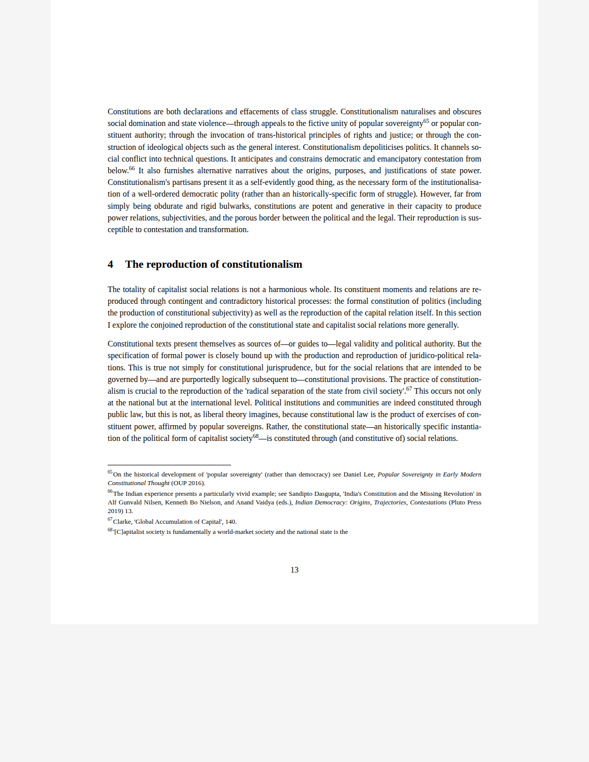Constitutions are both declarations and effacements of class struggle. Constitutionalism naturalises and obscures social domination and state violence—through appeals to the fictive unity of popular sovereignty65 or popular constituent authority; through the invocation of trans-historical principles of rights and justice; or through the construction of ideological objects such as the general interest. Constitutionalism depoliticises politics. It channels social conflict into technical questions. It anticipates and constrains democratic and emancipatory contestation from below.66 It also furnishes alternative narratives about the origins, purposes, and justifications of state power. Constitutionalism's partisans present it as a self-evidently good thing, as the necessary form of the institutionalisation of a well-ordered democratic polity (rather than an historically-specific form of struggle). However, far from simply being obdurate and rigid bulwarks, constitutions are potent and generative in their capacity to produce power relations, subjectivities, and the porous border between the political and the legal. Their reproduction is susceptible to contestation and transformation.
4 The reproduction of constitutionalism
The totality of capitalist social relations is not a harmonious whole. Its constituent moments and relations are reproduced through contingent and contradictory historical processes: the formal constitution of politics (including the production of constitutional subjectivity) as well as the reproduction of the capital relation itself. In this section I explore the conjoined reproduction of the constitutional state and capitalist social relations more generally.
Constitutional texts present themselves as sources of—or guides to—legal validity and political authority. But the specification of formal power is closely bound up with the production and reproduction of juridico-political relations. This is true not simply for constitutional jurisprudence, but for the social relations that are intended to be governed by—and are purportedly logically subsequent to—constitutional provisions. The practice of constitutionalism is crucial to the reproduction of the 'radical separation of the state from civil society'.67 This occurs not only at the national but at the international level. Political institutions and communities are indeed constituted through public law, but this is not, as liberal theory imagines, because constitutional law is the product of exercises of constituent power, affirmed by popular sovereigns. Rather, the constitutional state—an historically specific instantiation of the political form of capitalist society68—is constituted through (and constitutive of) social relations.
65On the historical development of 'popular sovereignty' (rather than democracy) see Daniel Lee, Popular Sovereignty in Early Modern Constitutional Thought (OUP 2016).
66The Indian experience presents a particularly vivid example; see Sandipto Dasgupta, 'India's Constitution and the Missing Revolution' in Alf Gunvald Nilsen, Kenneth Bo Nielson, and Anand Vaidya (eds.), Indian Democracy: Origins, Trajectories, Contestations (Pluto Press 2019) 13.
67Clarke, 'Global Accumulation of Capital', 140.
68'[C]apitalist society is fundamentally a world-market society and the national state is the
13